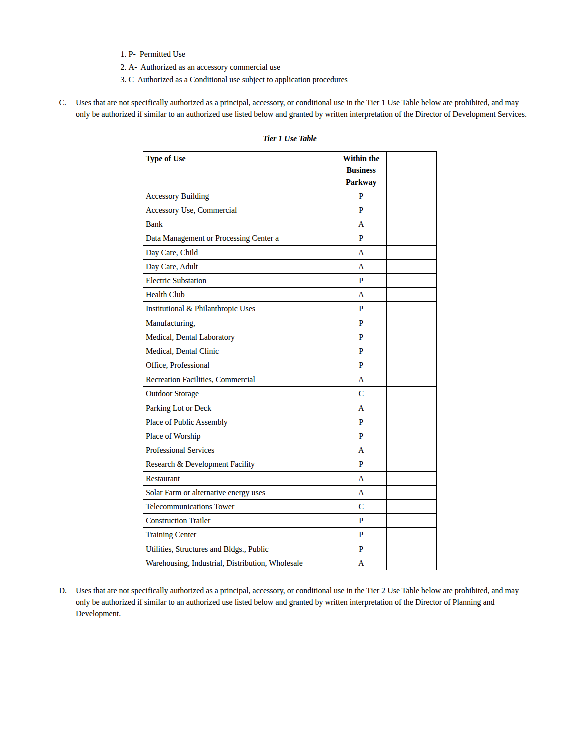P- Permitted Use
A- Authorized as an accessory commercial use
C Authorized as a Conditional use subject to application procedures
C.
Uses that are not specifically authorized as a principal, accessory, or conditional use in the Tier 1 Use Table below are prohibited, and may only be authorized if similar to an authorized use listed below and granted by written interpretation of the Director of Development Services.
Tier 1 Use Table
| Type of Use | Within the Business Parkway | |
| --- | --- | --- |
| Accessory Building | P | |
| Accessory Use, Commercial | P | |
| Bank | A | |
| Data Management or Processing Center a | P | |
| Day Care, Child | A | |
| Day Care, Adult | A | |
| Electric Substation | P | |
| Health Club | A | |
| Institutional & Philanthropic Uses | P | |
| Manufacturing, | P | |
| Medical, Dental Laboratory | P | |
| Medical, Dental Clinic | P | |
| Office, Professional | P | |
| Recreation Facilities, Commercial | A | |
| Outdoor Storage | C | |
| Parking Lot or Deck | A | |
| Place of Public Assembly | P | |
| Place of Worship | P | |
| Professional Services | A | |
| Research & Development Facility | P | |
| Restaurant | A | |
| Solar Farm or alternative energy uses | A | |
| Telecommunications Tower | C | |
| Construction Trailer | P | |
| Training Center | P | |
| Utilities, Structures and Bldgs., Public | P | |
| Warehousing, Industrial, Distribution, Wholesale | A | |
D.
Uses that are not specifically authorized as a principal, accessory, or conditional use in the Tier 2 Use Table below are prohibited, and may only be authorized if similar to an authorized use listed below and granted by written interpretation of the Director of Planning and Development.